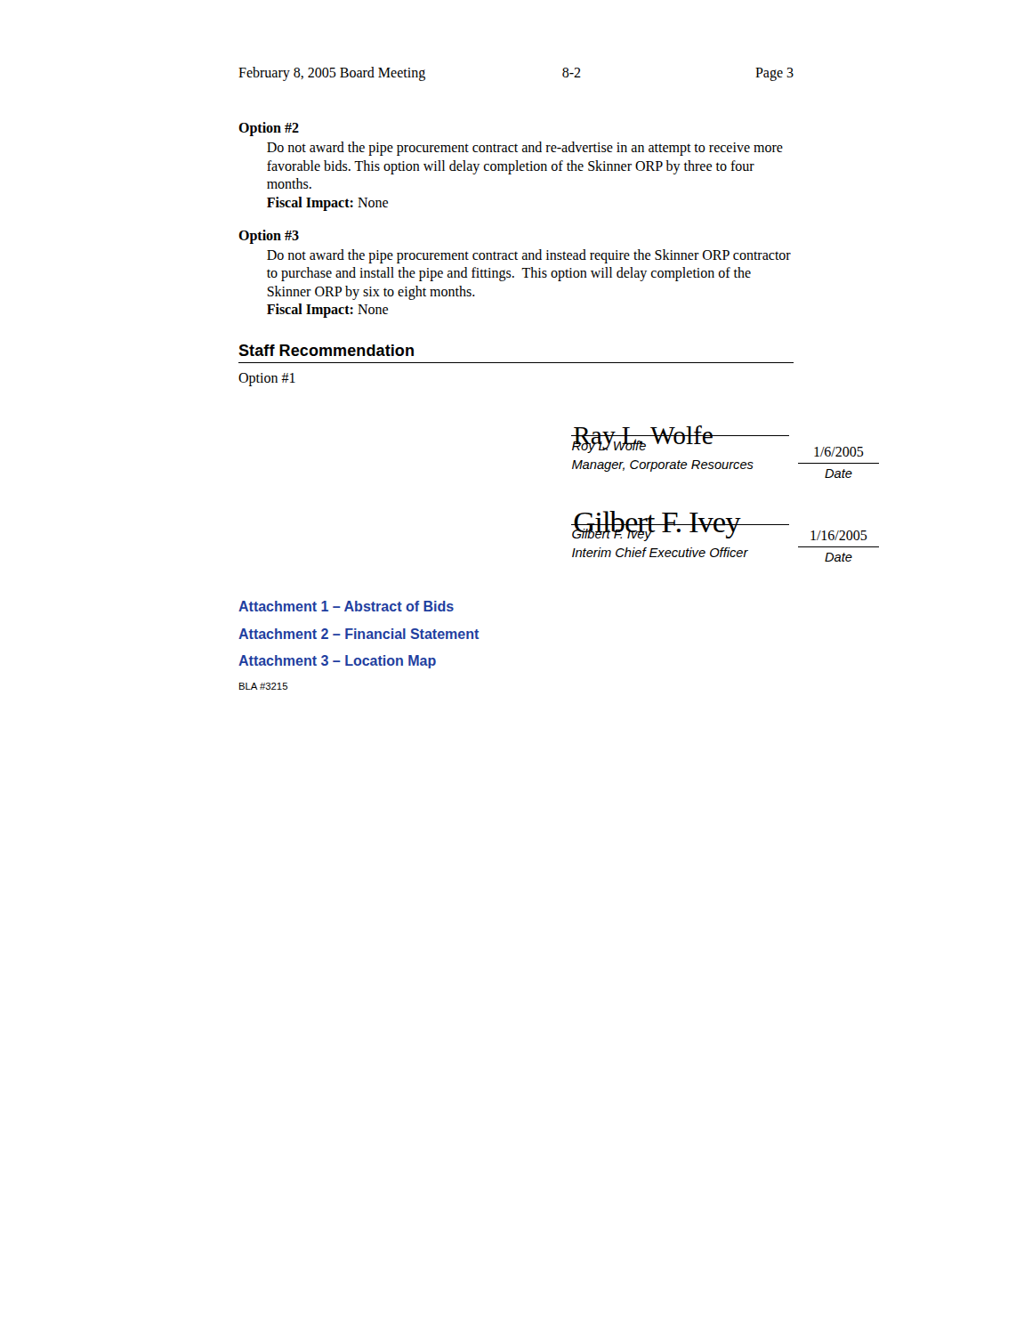February 8, 2005 Board Meeting
8-2
Page 3
Option #2
Do not award the pipe procurement contract and re-advertise in an attempt to receive more favorable bids. This option will delay completion of the Skinner ORP by three to four months.
Fiscal Impact: None
Option #3
Do not award the pipe procurement contract and instead require the Skinner ORP contractor to purchase and install the pipe and fittings. This option will delay completion of the Skinner ORP by six to eight months.
Fiscal Impact: None
Staff Recommendation
Option #1
Ray L. Wolfe
Roy L. Wolfe
Manager, Corporate Resources
1/6/2005 Date
Gilbert F. Ivey
Gilbert F. Ivey
Interim Chief Executive Officer
1/16/2005 Date
Attachment 1 – Abstract of Bids
Attachment 2 – Financial Statement
Attachment 3 – Location Map
BLA #3215